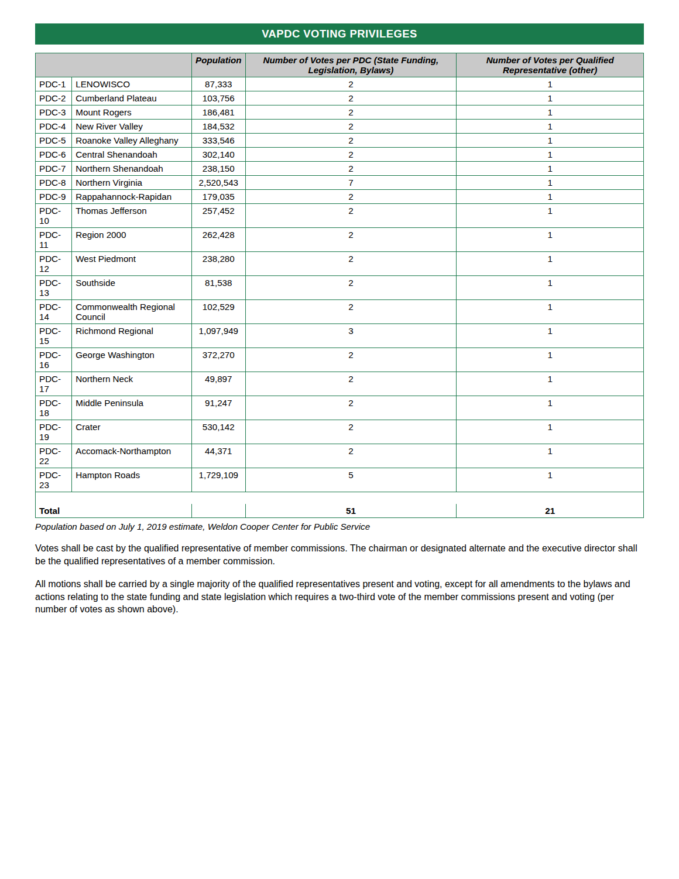VAPDC VOTING PRIVILEGES
| | Population | Number of Votes per PDC (State Funding, Legislation, Bylaws) | Number of Votes per Qualified Representative (other) |
| --- | --- | --- | --- |
| PDC-1 | LENOWISCO | 87,333 | 2 | 1 |
| PDC-2 | Cumberland Plateau | 103,756 | 2 | 1 |
| PDC-3 | Mount Rogers | 186,481 | 2 | 1 |
| PDC-4 | New River Valley | 184,532 | 2 | 1 |
| PDC-5 | Roanoke Valley Alleghany | 333,546 | 2 | 1 |
| PDC-6 | Central Shenandoah | 302,140 | 2 | 1 |
| PDC-7 | Northern Shenandoah | 238,150 | 2 | 1 |
| PDC-8 | Northern Virginia | 2,520,543 | 7 | 1 |
| PDC-9 | Rappahannock-Rapidan | 179,035 | 2 | 1 |
| PDC-10 | Thomas Jefferson | 257,452 | 2 | 1 |
| PDC-11 | Region 2000 | 262,428 | 2 | 1 |
| PDC-12 | West Piedmont | 238,280 | 2 | 1 |
| PDC-13 | Southside | 81,538 | 2 | 1 |
| PDC-14 | Commonwealth Regional Council | 102,529 | 2 | 1 |
| PDC-15 | Richmond Regional | 1,097,949 | 3 | 1 |
| PDC-16 | George Washington | 372,270 | 2 | 1 |
| PDC-17 | Northern Neck | 49,897 | 2 | 1 |
| PDC-18 | Middle Peninsula | 91,247 | 2 | 1 |
| PDC-19 | Crater | 530,142 | 2 | 1 |
| PDC-22 | Accomack-Northampton | 44,371 | 2 | 1 |
| PDC-23 | Hampton Roads | 1,729,109 | 5 | 1 |
| Total | | 51 | 21 |
Population based on July 1, 2019 estimate, Weldon Cooper Center for Public Service
Votes shall be cast by the qualified representative of member commissions. The chairman or designated alternate and the executive director shall be the qualified representatives of a member commission.
All motions shall be carried by a single majority of the qualified representatives present and voting, except for all amendments to the bylaws and actions relating to the state funding and state legislation which requires a two-third vote of the member commissions present and voting (per number of votes as shown above).